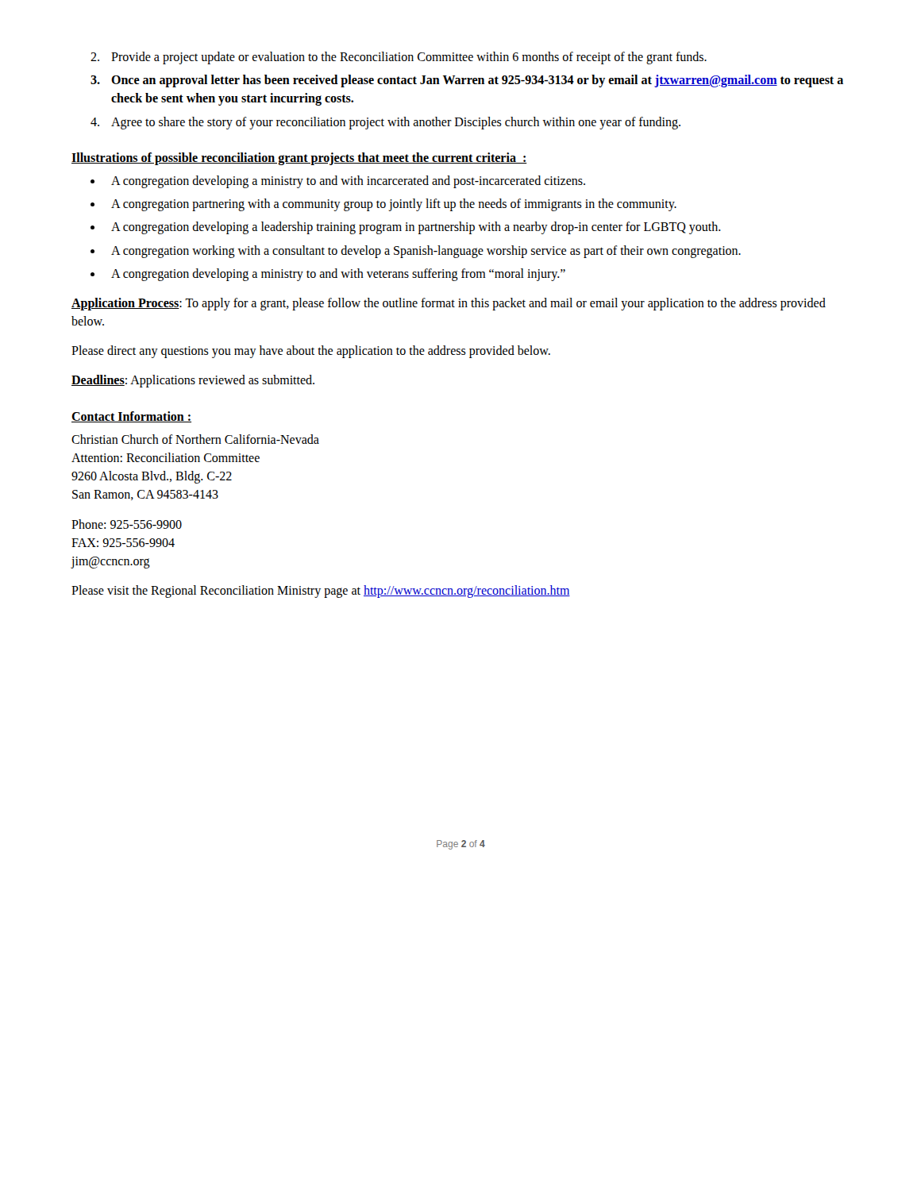Provide a project update or evaluation to the Reconciliation Committee within 6 months of receipt of the grant funds.
Once an approval letter has been received please contact Jan Warren at 925-934-3134 or by email at jtxwarren@gmail.com to request a check be sent when you start incurring costs.
Agree to share the story of your reconciliation project with another Disciples church within one year of funding.
Illustrations of possible reconciliation grant projects that meet the current criteria :
A congregation developing a ministry to and with incarcerated and post-incarcerated citizens.
A congregation partnering with a community group to jointly lift up the needs of immigrants in the community.
A congregation developing a leadership training program in partnership with a nearby drop-in center for LGBTQ youth.
A congregation working with a consultant to develop a Spanish-language worship service as part of their own congregation.
A congregation developing a ministry to and with veterans suffering from “moral injury.”
Application Process: To apply for a grant, please follow the outline format in this packet and mail or email your application to the address provided below.
Please direct any questions you may have about the application to the address provided below.
Deadlines: Applications reviewed as submitted.
Contact Information :
Christian Church of Northern California-Nevada
Attention: Reconciliation Committee
9260 Alcosta Blvd., Bldg. C-22
San Ramon, CA 94583-4143
Phone: 925-556-9900
FAX: 925-556-9904
jim@ccncn.org
Please visit the Regional Reconciliation Ministry page at http://www.ccncn.org/reconciliation.htm
Page 2 of 4